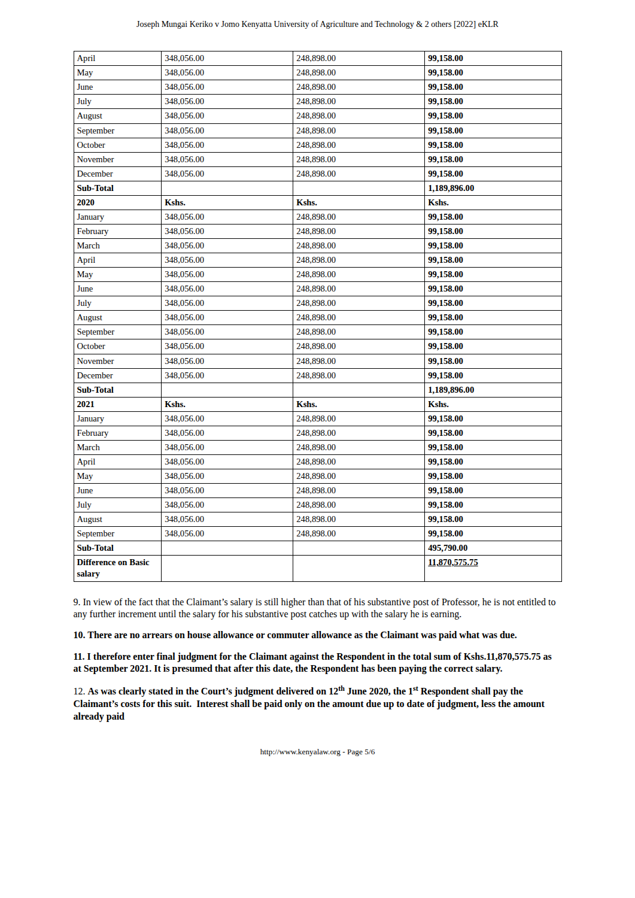Joseph Mungai Keriko v Jomo Kenyatta University of Agriculture and Technology & 2 others [2022] eKLR
| April | 348,056.00 | 248,898.00 | 99,158.00 |
| May | 348,056.00 | 248,898.00 | 99,158.00 |
| June | 348,056.00 | 248,898.00 | 99,158.00 |
| July | 348,056.00 | 248,898.00 | 99,158.00 |
| August | 348,056.00 | 248,898.00 | 99,158.00 |
| September | 348,056.00 | 248,898.00 | 99,158.00 |
| October | 348,056.00 | 248,898.00 | 99,158.00 |
| November | 348,056.00 | 248,898.00 | 99,158.00 |
| December | 348,056.00 | 248,898.00 | 99,158.00 |
| Sub-Total | | | 1,189,896.00 |
| 2020 | Kshs. | Kshs. | Kshs. |
| January | 348,056.00 | 248,898.00 | 99,158.00 |
| February | 348,056.00 | 248,898.00 | 99,158.00 |
| March | 348,056.00 | 248,898.00 | 99,158.00 |
| April | 348,056.00 | 248,898.00 | 99,158.00 |
| May | 348,056.00 | 248,898.00 | 99,158.00 |
| June | 348,056.00 | 248,898.00 | 99,158.00 |
| July | 348,056.00 | 248,898.00 | 99,158.00 |
| August | 348,056.00 | 248,898.00 | 99,158.00 |
| September | 348,056.00 | 248,898.00 | 99,158.00 |
| October | 348,056.00 | 248,898.00 | 99,158.00 |
| November | 348,056.00 | 248,898.00 | 99,158.00 |
| December | 348,056.00 | 248,898.00 | 99,158.00 |
| Sub-Total | | | 1,189,896.00 |
| 2021 | Kshs. | Kshs. | Kshs. |
| January | 348,056.00 | 248,898.00 | 99,158.00 |
| February | 348,056.00 | 248,898.00 | 99,158.00 |
| March | 348,056.00 | 248,898.00 | 99,158.00 |
| April | 348,056.00 | 248,898.00 | 99,158.00 |
| May | 348,056.00 | 248,898.00 | 99,158.00 |
| June | 348,056.00 | 248,898.00 | 99,158.00 |
| July | 348,056.00 | 248,898.00 | 99,158.00 |
| August | 348,056.00 | 248,898.00 | 99,158.00 |
| September | 348,056.00 | 248,898.00 | 99,158.00 |
| Sub-Total | | | 495,790.00 |
| Difference on Basic salary | | | 11,870,575.75 |
9. In view of the fact that the Claimant’s salary is still higher than that of his substantive post of Professor, he is not entitled to any further increment until the salary for his substantive post catches up with the salary he is earning.
10. There are no arrears on house allowance or commuter allowance as the Claimant was paid what was due.
11. I therefore enter final judgment for the Claimant against the Respondent in the total sum of Kshs.11,870,575.75 as at September 2021. It is presumed that after this date, the Respondent has been paying the correct salary.
12. As was clearly stated in the Court’s judgment delivered on 12th June 2020, the 1st Respondent shall pay the Claimant’s costs for this suit. Interest shall be paid only on the amount due up to date of judgment, less the amount already paid
http://www.kenyalaw.org - Page 5/6